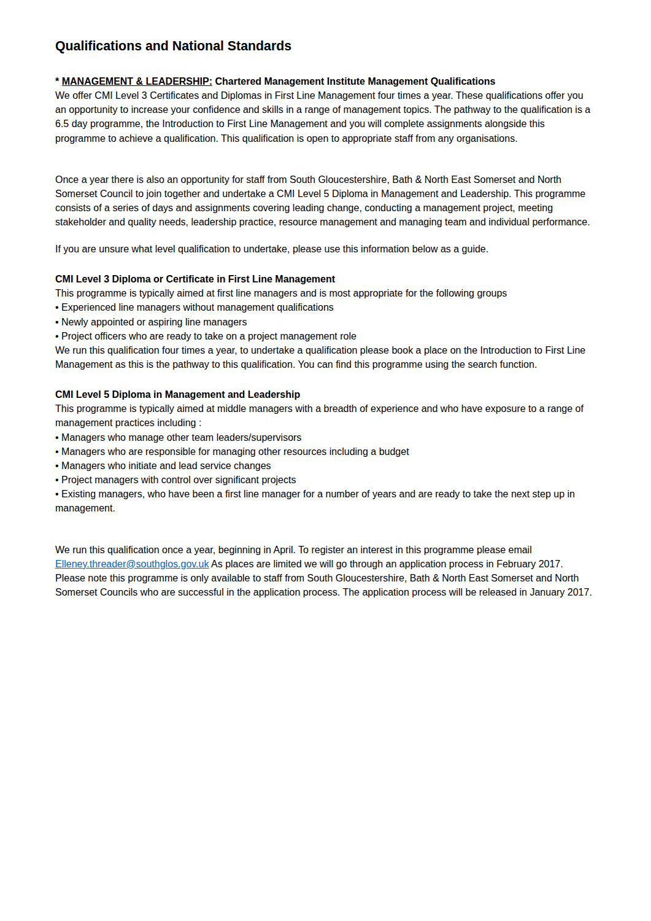Qualifications and National Standards
* MANAGEMENT & LEADERSHIP: Chartered Management Institute Management Qualifications
We offer CMI Level 3 Certificates and Diplomas in First Line Management four times a year. These qualifications offer you an opportunity to increase your confidence and skills in a range of management topics. The pathway to the qualification is a 6.5 day programme, the Introduction to First Line Management and you will complete assignments alongside this programme to achieve a qualification. This qualification is open to appropriate staff from any organisations.
Once a year there is also an opportunity for staff from South Gloucestershire, Bath & North East Somerset and North Somerset Council to join together and undertake a CMI Level 5 Diploma in Management and Leadership. This programme consists of a series of days and assignments covering leading change, conducting a management project, meeting stakeholder and quality needs, leadership practice, resource management and managing team and individual performance.
If you are unsure what level qualification to undertake, please use this information below as a guide.
CMI Level 3 Diploma or Certificate in First Line Management
This programme is typically aimed at first line managers and is most appropriate for the following groups
Experienced line managers without management qualifications
Newly appointed or aspiring line managers
Project officers who are ready to take on a project management role
We run this qualification four times a year, to undertake a qualification please book a place on the Introduction to First Line Management as this is the pathway to this qualification. You can find this programme using the search function.
CMI Level 5 Diploma in Management and Leadership
This programme is typically aimed at middle managers with a breadth of experience and who have exposure to a range of management practices including :
Managers who manage other team leaders/supervisors
Managers who are responsible for managing other resources including a budget
Managers who initiate and lead service changes
Project managers with control over significant projects
Existing managers, who have been a first line manager for a number of years and are ready to take the next step up in management.
We run this qualification once a year, beginning in April. To register an interest in this programme please email Elleney.threader@southglos.gov.uk As places are limited we will go through an application process in February 2017. Please note this programme is only available to staff from South Gloucestershire, Bath & North East Somerset and North Somerset Councils who are successful in the application process. The application process will be released in January 2017.